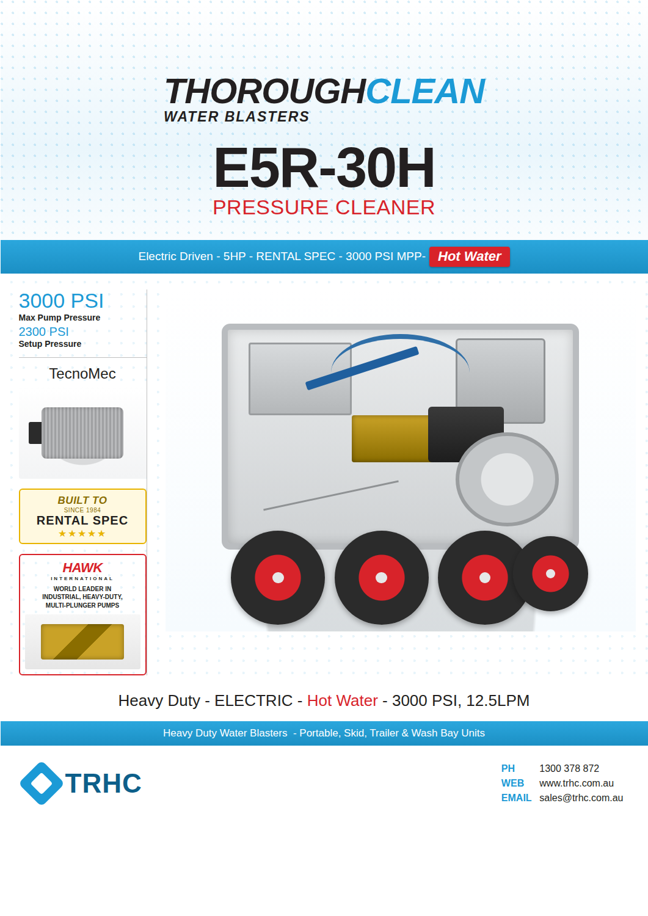THOROUGH CLEAN WATER BLASTERS
E5R-30H
PRESSURE CLEANER
Electric Driven - 5HP - RENTAL SPEC - 3000 PSI MPP-Hot Water
3000 PSI
Max Pump Pressure
2300 PSI
Setup Pressure
TecnoMec
BUILT TO
SINCE 1984
RENTAL SPEC
★★★★★
HAWKINTERNATIONAL
WORLD LEADER IN
INDUSTRIAL, HEAVY-DUTY,
MULTI-PLUNGER PUMPS
Heavy Duty - ELECTRIC - Hot Water - 3000 PSI, 12.5LPM
Heavy Duty Water Blasters - Portable, Skid, Trailer & Wash Bay Units
TRHC
PH 1300 378 872
WEB www.trhc.com.au
EMAIL sales@trhc.com.au